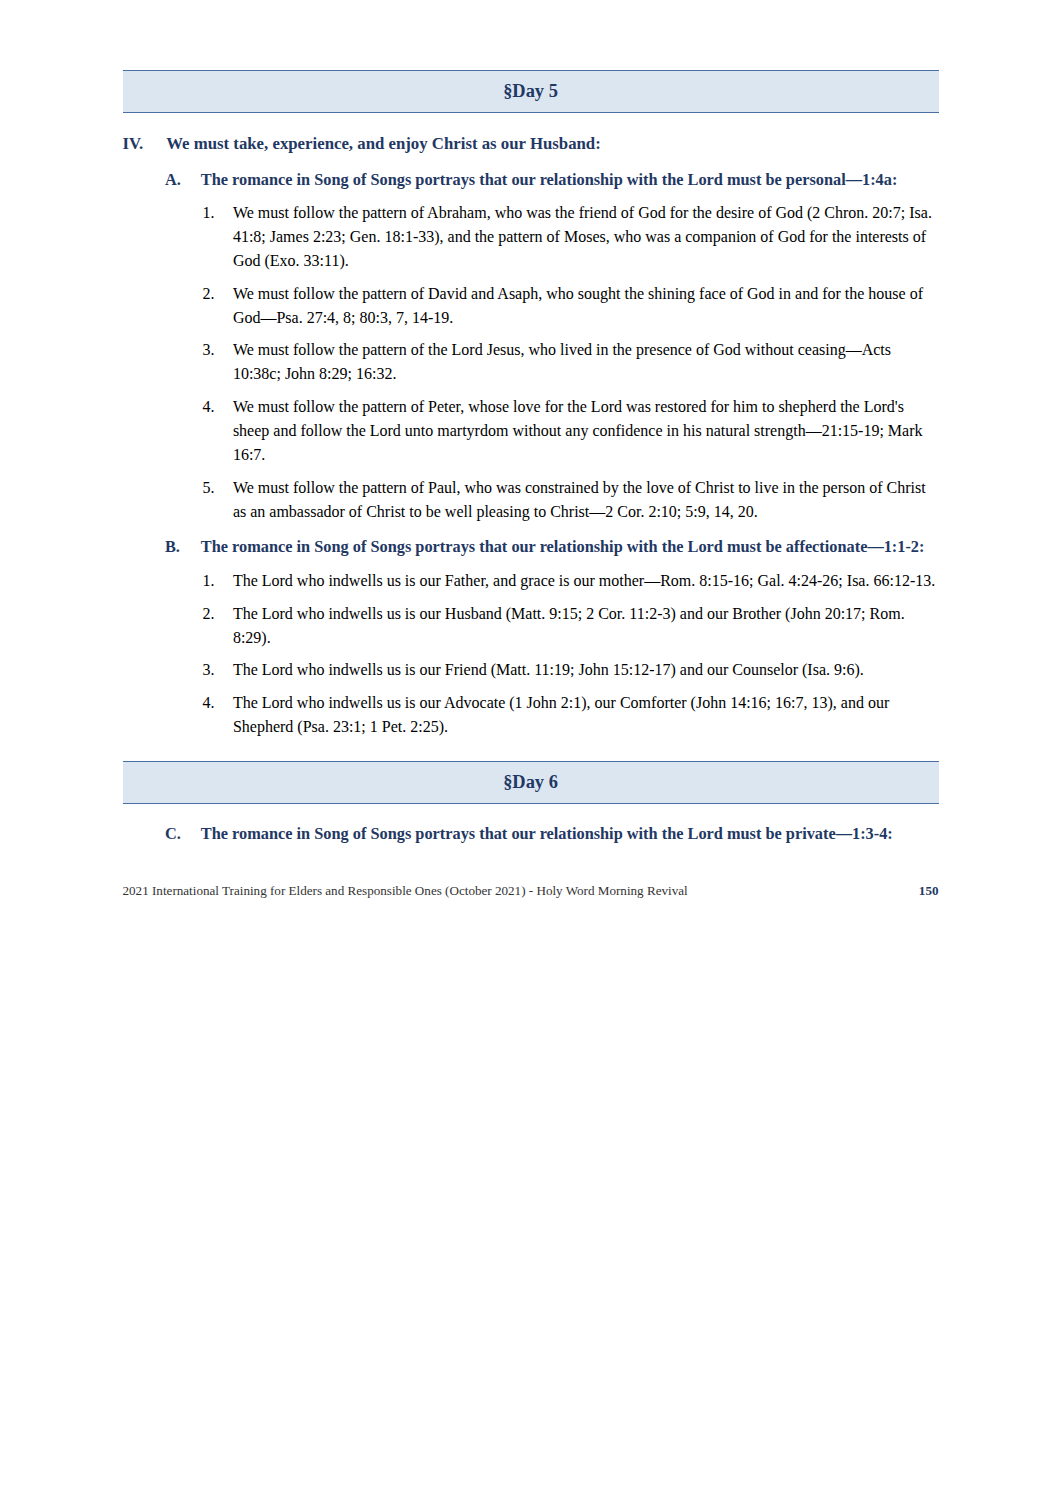§Day 5
IV.
We must take, experience, and enjoy Christ as our Husband:
A.
The romance in Song of Songs portrays that our relationship with the Lord must be personal—1:4a:
1.
We must follow the pattern of Abraham, who was the friend of God for the desire of God (2 Chron. 20:7; Isa. 41:8; James 2:23; Gen. 18:1-33), and the pattern of Moses, who was a companion of God for the interests of God (Exo. 33:11).
2.
We must follow the pattern of David and Asaph, who sought the shining face of God in and for the house of God—Psa. 27:4, 8; 80:3, 7, 14-19.
3.
We must follow the pattern of the Lord Jesus, who lived in the presence of God without ceasing—Acts 10:38c; John 8:29; 16:32.
4.
We must follow the pattern of Peter, whose love for the Lord was restored for him to shepherd the Lord's sheep and follow the Lord unto martyrdom without any confidence in his natural strength—21:15-19; Mark 16:7.
5.
We must follow the pattern of Paul, who was constrained by the love of Christ to live in the person of Christ as an ambassador of Christ to be well pleasing to Christ—2 Cor. 2:10; 5:9, 14, 20.
B.
The romance in Song of Songs portrays that our relationship with the Lord must be affectionate—1:1-2:
1.
The Lord who indwells us is our Father, and grace is our mother—Rom. 8:15-16; Gal. 4:24-26; Isa. 66:12-13.
2.
The Lord who indwells us is our Husband (Matt. 9:15; 2 Cor. 11:2-3) and our Brother (John 20:17; Rom. 8:29).
3.
The Lord who indwells us is our Friend (Matt. 11:19; John 15:12-17) and our Counselor (Isa. 9:6).
4.
The Lord who indwells us is our Advocate (1 John 2:1), our Comforter (John 14:16; 16:7, 13), and our Shepherd (Psa. 23:1; 1 Pet. 2:25).
§Day 6
C.
The romance in Song of Songs portrays that our relationship with the Lord must be private—1:3-4:
2021 International Training for Elders and Responsible Ones (October 2021) - Holy Word Morning Revival
150